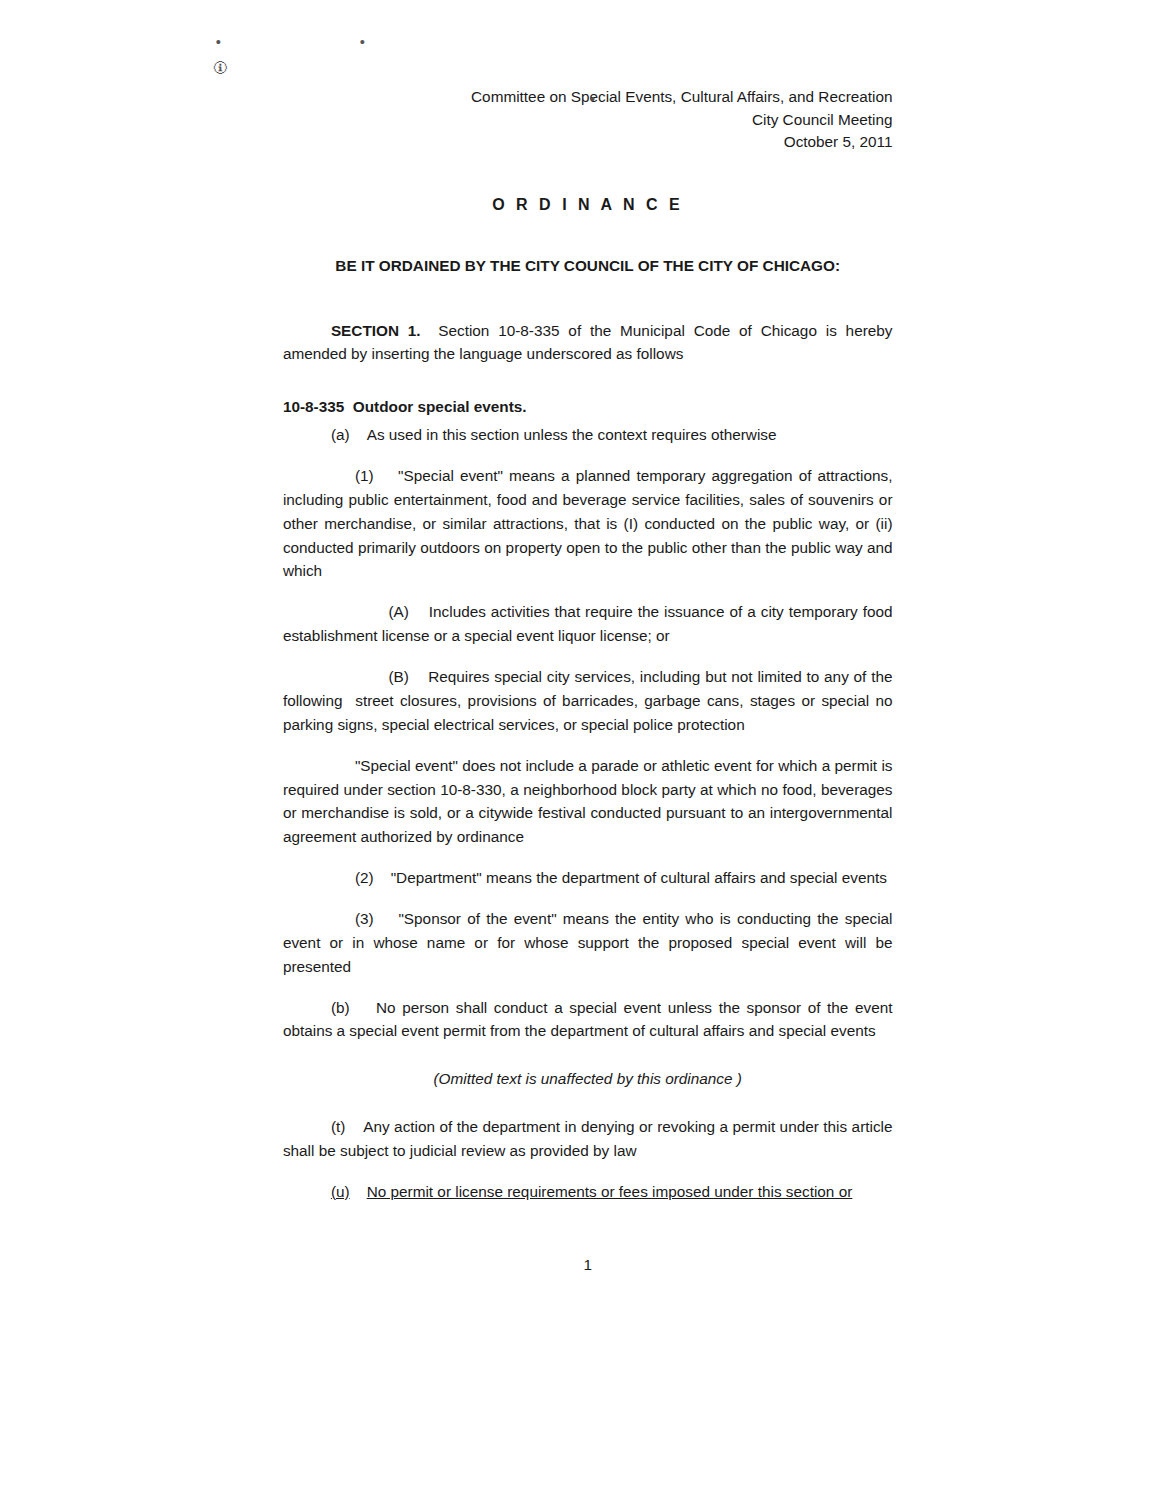• 🛈 • •
Committee on Special Events, Cultural Affairs, and Recreation
City Council Meeting
October 5, 2011
O R D I N A N C E
BE IT ORDAINED BY THE CITY COUNCIL OF THE CITY OF CHICAGO:
SECTION 1. Section 10-8-335 of the Municipal Code of Chicago is hereby amended by inserting the language underscored as follows
10-8-335 Outdoor special events.
(a) As used in this section unless the context requires otherwise
(1) "Special event" means a planned temporary aggregation of attractions, including public entertainment, food and beverage service facilities, sales of souvenirs or other merchandise, or similar attractions, that is (I) conducted on the public way, or (ii) conducted primarily outdoors on property open to the public other than the public way and which
(A) Includes activities that require the issuance of a city temporary food establishment license or a special event liquor license; or
(B) Requires special city services, including but not limited to any of the following street closures, provisions of barricades, garbage cans, stages or special no parking signs, special electrical services, or special police protection
"Special event" does not include a parade or athletic event for which a permit is required under section 10-8-330, a neighborhood block party at which no food, beverages or merchandise is sold, or a citywide festival conducted pursuant to an intergovernmental agreement authorized by ordinance
(2) "Department" means the department of cultural affairs and special events
(3) "Sponsor of the event" means the entity who is conducting the special event or in whose name or for whose support the proposed special event will be presented
(b) No person shall conduct a special event unless the sponsor of the event obtains a special event permit from the department of cultural affairs and special events
(Omitted text is unaffected by this ordinance )
(t) Any action of the department in denying or revoking a permit under this article shall be subject to judicial review as provided by law
(u) No permit or license requirements or fees imposed under this section or
1